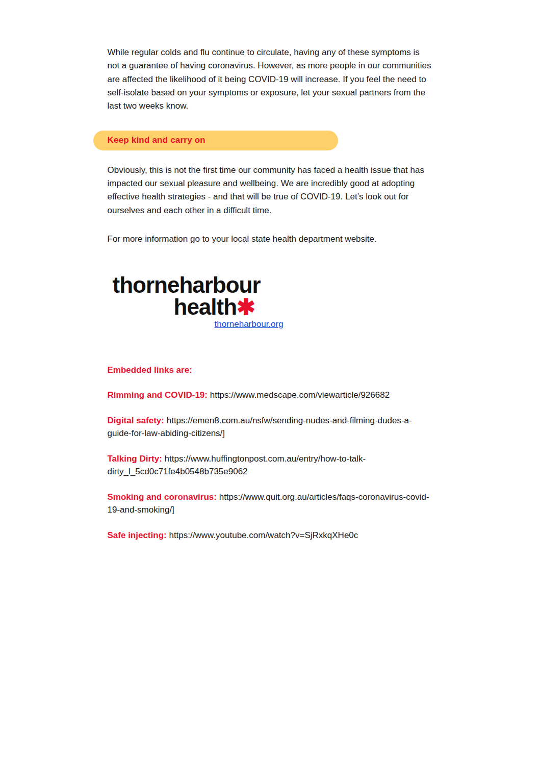While regular colds and flu continue to circulate, having any of these symptoms is not a guarantee of having coronavirus. However, as more people in our communities are affected the likelihood of it being COVID-19 will increase. If you feel the need to self-isolate based on your symptoms or exposure, let your sexual partners from the last two weeks know.
Keep kind and carry on
Obviously, this is not the first time our community has faced a health issue that has impacted our sexual pleasure and wellbeing. We are incredibly good at adopting effective health strategies - and that will be true of COVID-19. Let’s look out for ourselves and each other in a difficult time.
For more information go to your local state health department website.
thorneharbour
health✱
thorneharbour.org
Embedded links are:
Rimming and COVID-19: https://www.medscape.com/viewarticle/926682
Digital safety: https://emen8.com.au/nsfw/sending-nudes-and-filming-dudes-a-guide-for-law-abiding-citizens/]
Talking Dirty: https://www.huffingtonpost.com.au/entry/how-to-talk-dirty_l_5cd0c71fe4b0548b735e9062
Smoking and coronavirus: https://www.quit.org.au/articles/faqs-coronavirus-covid-19-and-smoking/]
Safe injecting: https://www.youtube.com/watch?v=SjRxkqXHe0c